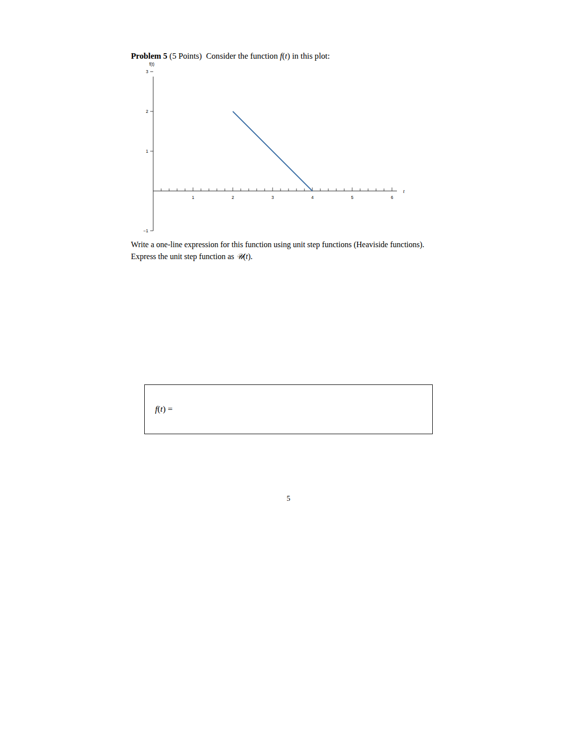Problem 5 (5 Points) Consider the function f(t) in this plot:
3 2 1 −1 f(t) 1 2 3 4 5 6 t
Write a one-line expression for this function using unit step functions (Heaviside functions).
Express the unit step function as 𝒰(t).
f(t) =
5